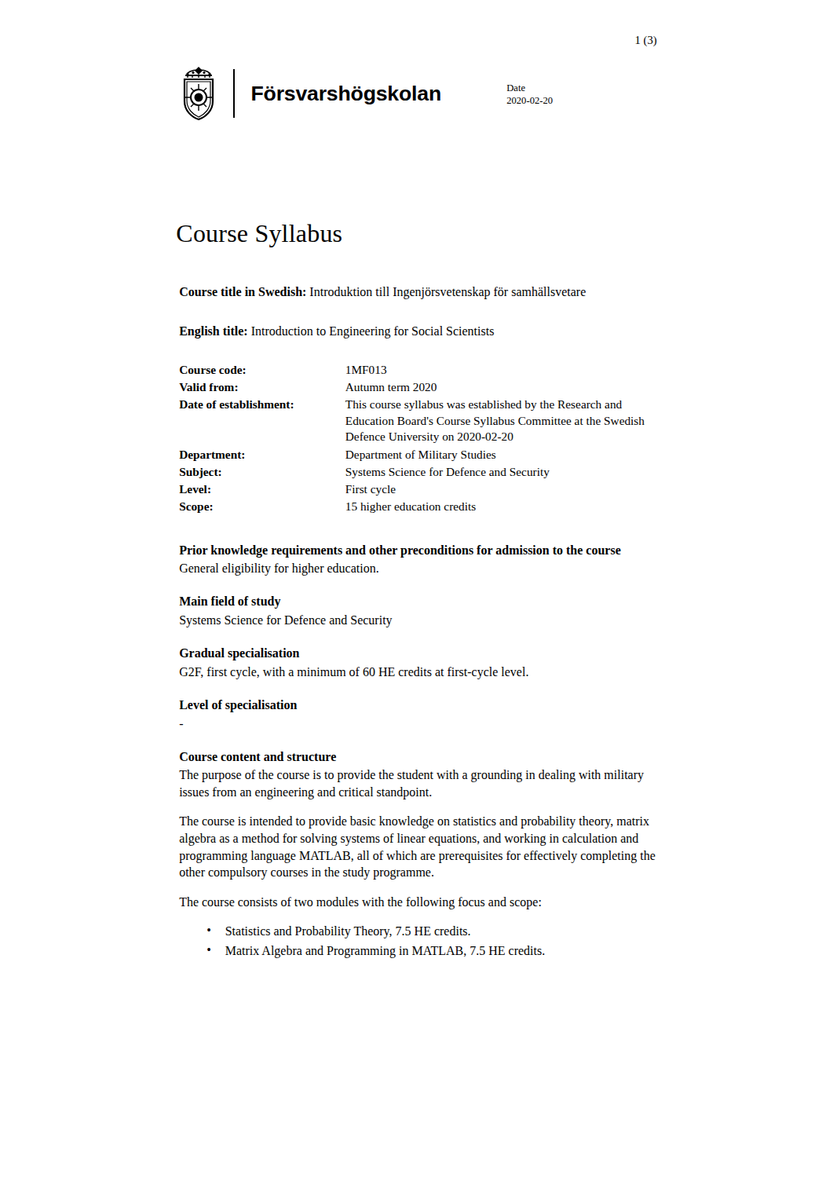1 (3)
Försvarshögskolan
Date
2020-02-20
Course Syllabus
Course title in Swedish: Introduktion till Ingenjörsvetenskap för samhällsvetare
English title: Introduction to Engineering for Social Scientists
| Course code: | 1MF013 |
| Valid from: | Autumn term 2020 |
| Date of establishment: | This course syllabus was established by the Research and Education Board's Course Syllabus Committee at the Swedish Defence University on 2020-02-20 |
| Department: | Department of Military Studies |
| Subject: | Systems Science for Defence and Security |
| Level: | First cycle |
| Scope: | 15 higher education credits |
Prior knowledge requirements and other preconditions for admission to the course
General eligibility for higher education.
Main field of study
Systems Science for Defence and Security
Gradual specialisation
G2F, first cycle, with a minimum of 60 HE credits at first-cycle level.
Level of specialisation
-
Course content and structure
The purpose of the course is to provide the student with a grounding in dealing with military issues from an engineering and critical standpoint.
The course is intended to provide basic knowledge on statistics and probability theory, matrix algebra as a method for solving systems of linear equations, and working in calculation and programming language MATLAB, all of which are prerequisites for effectively completing the other compulsory courses in the study programme.
The course consists of two modules with the following focus and scope:
Statistics and Probability Theory, 7.5 HE credits.
Matrix Algebra and Programming in MATLAB, 7.5 HE credits.